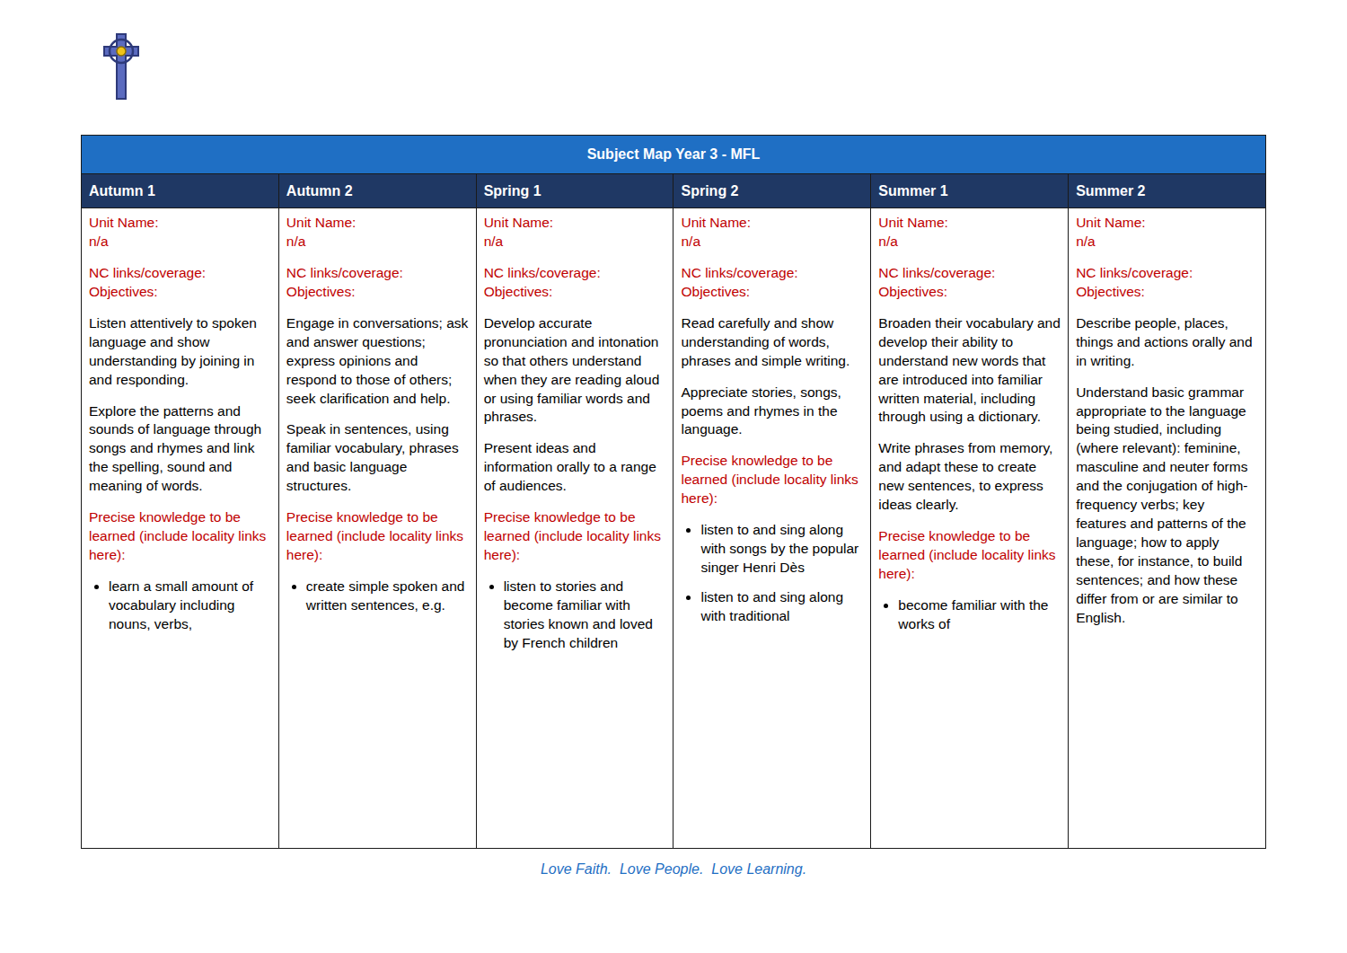| Subject Map Year 3 - MFL |
| --- |
| Autumn 1 | Autumn 2 | Spring 1 | Spring 2 | Summer 1 | Summer 2 |
| Unit Name: n/a NC links/coverage: Objectives: Listen attentively to spoken language and show understanding by joining in and responding. Explore the patterns and sounds of language through songs and rhymes and link the spelling, sound and meaning of words. Precise knowledge to be learned (include locality links here): learn a small amount of vocabulary including nouns, verbs, | Unit Name: n/a NC links/coverage: Objectives: Engage in conversations; ask and answer questions; express opinions and respond to those of others; seek clarification and help. Speak in sentences, using familiar vocabulary, phrases and basic language structures. Precise knowledge to be learned (include locality links here): create simple spoken and written sentences, e.g. | Unit Name: n/a NC links/coverage: Objectives: Develop accurate pronunciation and intonation so that others understand when they are reading aloud or using familiar words and phrases. Present ideas and information orally to a range of audiences. Precise knowledge to be learned (include locality links here): listen to stories and become familiar with stories known and loved by French children | Unit Name: n/a NC links/coverage: Objectives: Read carefully and show understanding of words, phrases and simple writing. Appreciate stories, songs, poems and rhymes in the language. Precise knowledge to be learned (include locality links here): listen to and sing along with songs by the popular singer Henri Dès listen to and sing along with traditional | Unit Name: n/a NC links/coverage: Objectives: Broaden their vocabulary and develop their ability to understand new words that are introduced into familiar written material, including through using a dictionary. Write phrases from memory, and adapt these to create new sentences, to express ideas clearly. Precise knowledge to be learned (include locality links here): become familiar with the works of | Unit Name: n/a NC links/coverage: Objectives: Describe people, places, things and actions orally and in writing. Understand basic grammar appropriate to the language being studied, including (where relevant): feminine, masculine and neuter forms and the conjugation of high-frequency verbs; key features and patterns of the language; how to apply these, for instance, to build sentences; and how these differ from or are similar to English. |
Love Faith. Love People. Love Learning.